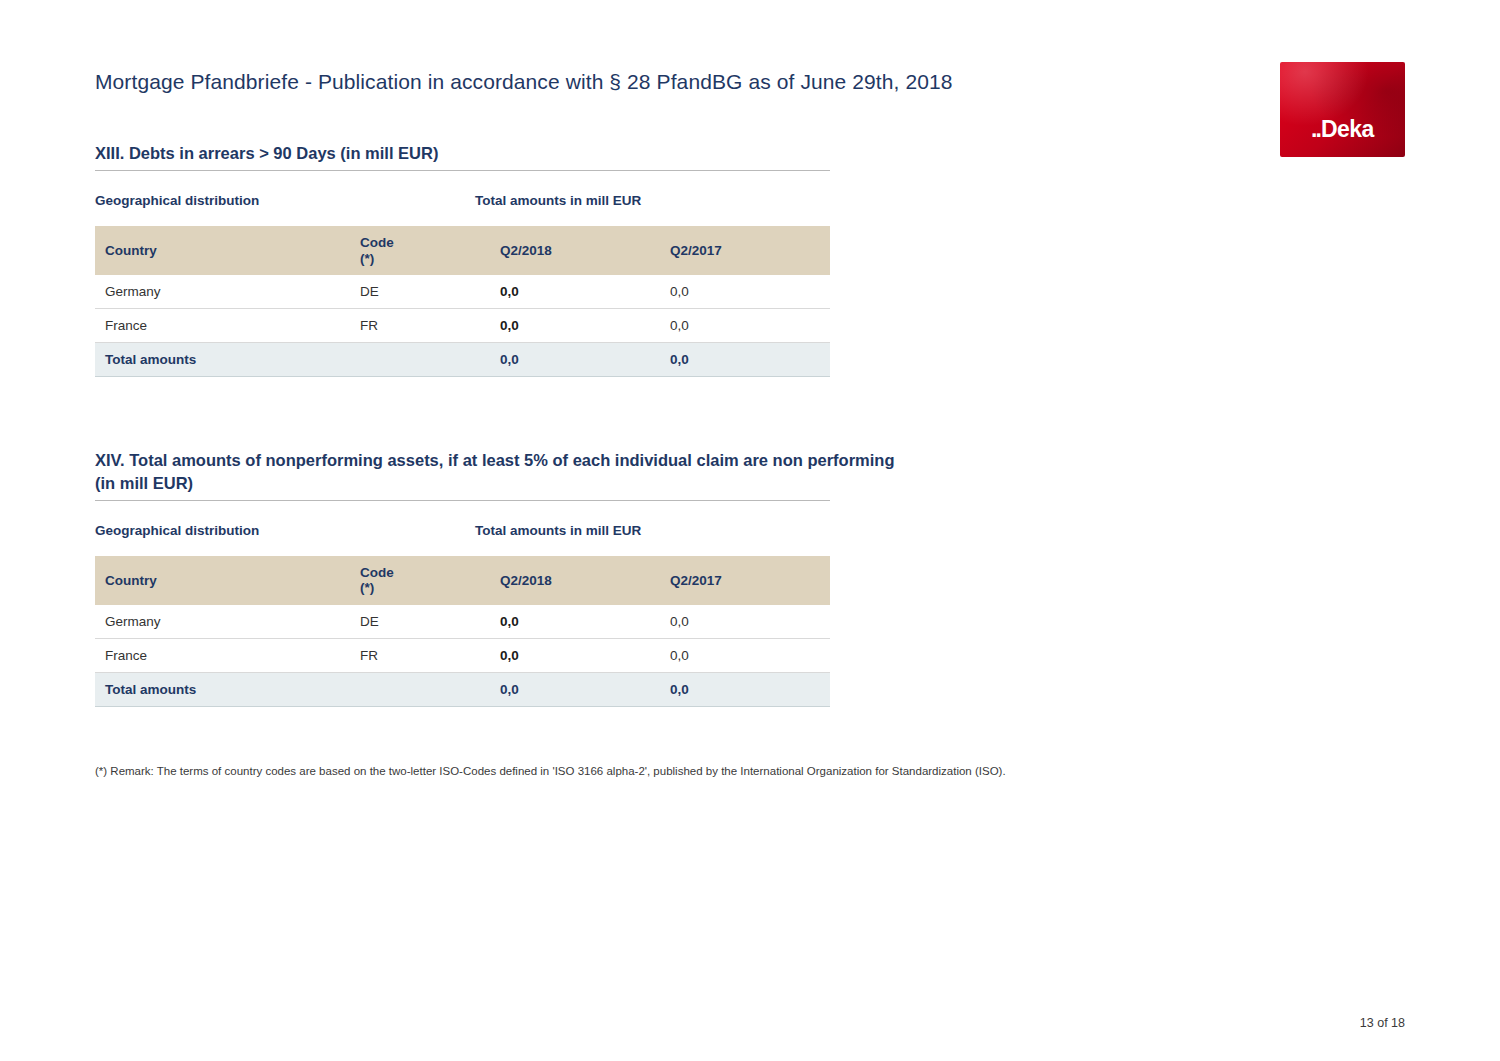Mortgage Pfandbriefe - Publication in accordance with § 28 PfandBG as of June 29th, 2018
.. Deka
XIII. Debts in arrears > 90 Days (in mill EUR)
Geographical distribution
Total amounts in mill EUR
| Country | Code (*) | Q2/2018 | Q2/2017 |
| --- | --- | --- | --- |
| Germany | DE | 0,0 | 0,0 |
| France | FR | 0,0 | 0,0 |
| Total amounts | | 0,0 | 0,0 |
XIV. Total amounts of nonperforming assets, if at least 5% of each individual claim are non performing
(in mill EUR)
Geographical distribution
Total amounts in mill EUR
| Country | Code (*) | Q2/2018 | Q2/2017 |
| --- | --- | --- | --- |
| Germany | DE | 0,0 | 0,0 |
| France | FR | 0,0 | 0,0 |
| Total amounts | | 0,0 | 0,0 |
(*) Remark: The terms of country codes are based on the two-letter ISO-Codes defined in 'ISO 3166 alpha-2', published by the International Organization for Standardization (ISO).
13 of 18